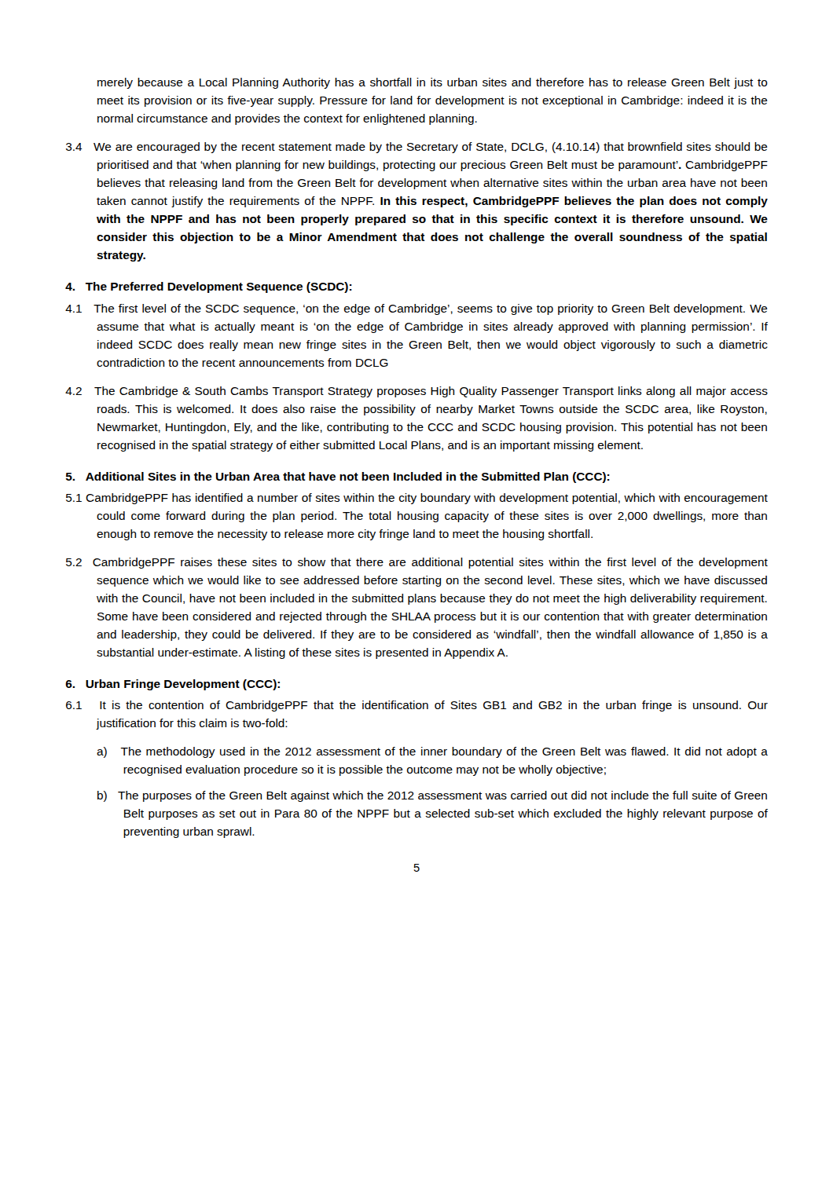merely because a Local Planning Authority has a shortfall in its urban sites and therefore has to release Green Belt just to meet its provision or its five-year supply. Pressure for land for development is not exceptional in Cambridge: indeed it is the normal circumstance and provides the context for enlightened planning.
3.4 We are encouraged by the recent statement made by the Secretary of State, DCLG, (4.10.14) that brownfield sites should be prioritised and that ‘when planning for new buildings, protecting our precious Green Belt must be paramount’. CambridgePPF believes that releasing land from the Green Belt for development when alternative sites within the urban area have not been taken cannot justify the requirements of the NPPF. In this respect, CambridgePPF believes the plan does not comply with the NPPF and has not been properly prepared so that in this specific context it is therefore unsound. We consider this objection to be a Minor Amendment that does not challenge the overall soundness of the spatial strategy.
4. The Preferred Development Sequence (SCDC):
4.1 The first level of the SCDC sequence, ‘on the edge of Cambridge’, seems to give top priority to Green Belt development. We assume that what is actually meant is ‘on the edge of Cambridge in sites already approved with planning permission’. If indeed SCDC does really mean new fringe sites in the Green Belt, then we would object vigorously to such a diametric contradiction to the recent announcements from DCLG
4.2 The Cambridge & South Cambs Transport Strategy proposes High Quality Passenger Transport links along all major access roads. This is welcomed. It does also raise the possibility of nearby Market Towns outside the SCDC area, like Royston, Newmarket, Huntingdon, Ely, and the like, contributing to the CCC and SCDC housing provision. This potential has not been recognised in the spatial strategy of either submitted Local Plans, and is an important missing element.
5. Additional Sites in the Urban Area that have not been Included in the Submitted Plan (CCC):
5.1 CambridgePPF has identified a number of sites within the city boundary with development potential, which with encouragement could come forward during the plan period. The total housing capacity of these sites is over 2,000 dwellings, more than enough to remove the necessity to release more city fringe land to meet the housing shortfall.
5.2 CambridgePPF raises these sites to show that there are additional potential sites within the first level of the development sequence which we would like to see addressed before starting on the second level. These sites, which we have discussed with the Council, have not been included in the submitted plans because they do not meet the high deliverability requirement. Some have been considered and rejected through the SHLAA process but it is our contention that with greater determination and leadership, they could be delivered. If they are to be considered as ‘windfall’, then the windfall allowance of 1,850 is a substantial under-estimate. A listing of these sites is presented in Appendix A.
6. Urban Fringe Development (CCC):
6.1 It is the contention of CambridgePPF that the identification of Sites GB1 and GB2 in the urban fringe is unsound. Our justification for this claim is two-fold:
a) The methodology used in the 2012 assessment of the inner boundary of the Green Belt was flawed. It did not adopt a recognised evaluation procedure so it is possible the outcome may not be wholly objective;
b) The purposes of the Green Belt against which the 2012 assessment was carried out did not include the full suite of Green Belt purposes as set out in Para 80 of the NPPF but a selected sub-set which excluded the highly relevant purpose of preventing urban sprawl.
5